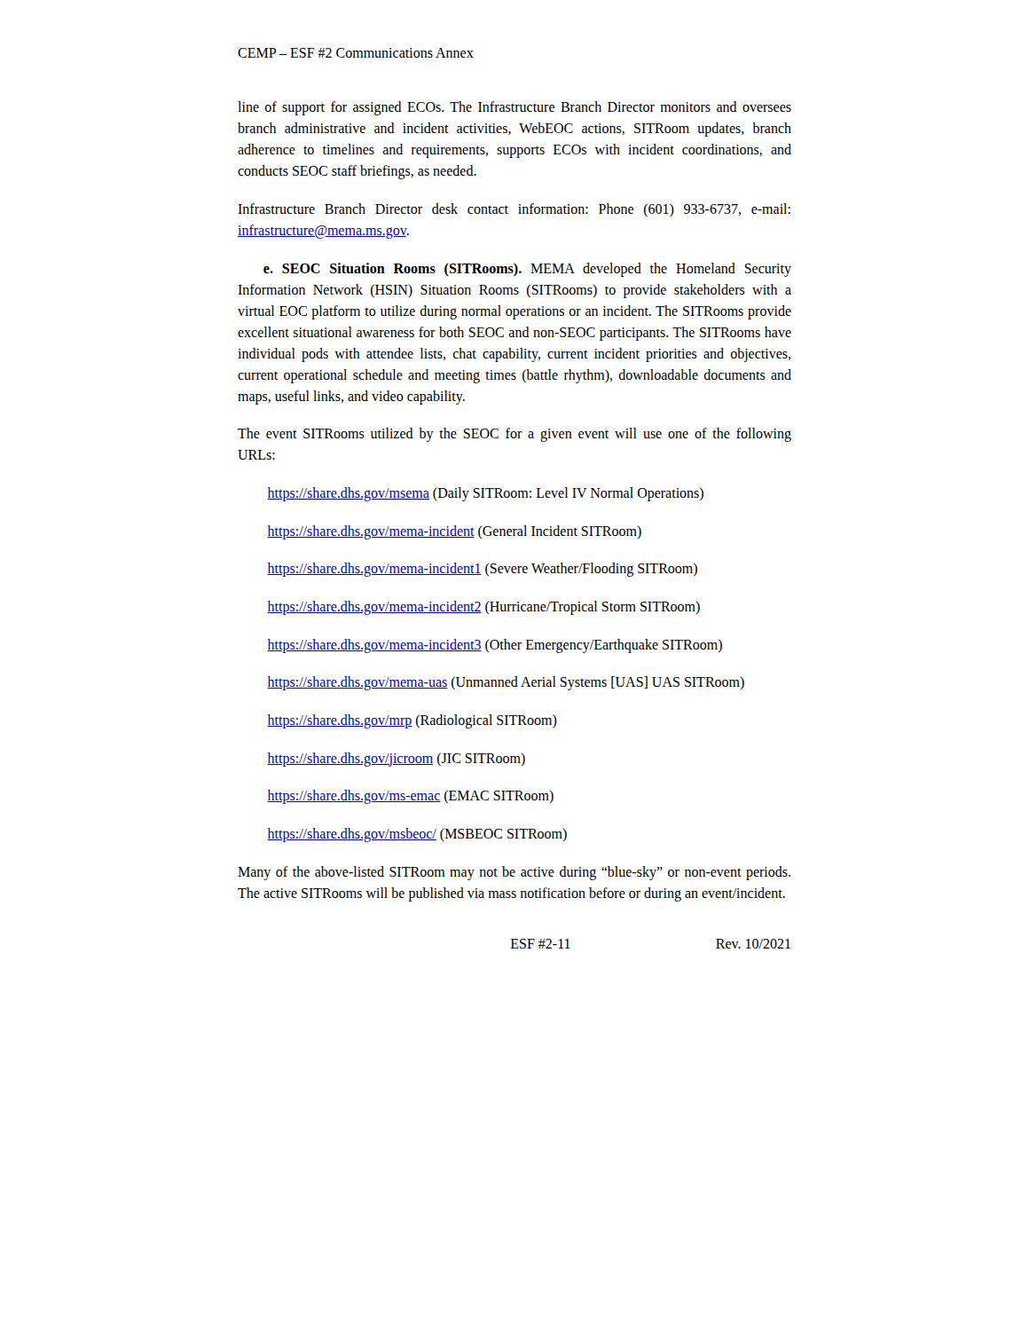CEMP – ESF #2 Communications Annex
line of support for assigned ECOs. The Infrastructure Branch Director monitors and oversees branch administrative and incident activities, WebEOC actions, SITRoom updates, branch adherence to timelines and requirements, supports ECOs with incident coordinations, and conducts SEOC staff briefings, as needed.
Infrastructure Branch Director desk contact information: Phone (601) 933-6737, e-mail: infrastructure@mema.ms.gov.
e. SEOC Situation Rooms (SITRooms). MEMA developed the Homeland Security Information Network (HSIN) Situation Rooms (SITRooms) to provide stakeholders with a virtual EOC platform to utilize during normal operations or an incident. The SITRooms provide excellent situational awareness for both SEOC and non-SEOC participants. The SITRooms have individual pods with attendee lists, chat capability, current incident priorities and objectives, current operational schedule and meeting times (battle rhythm), downloadable documents and maps, useful links, and video capability.
The event SITRooms utilized by the SEOC for a given event will use one of the following URLs:
https://share.dhs.gov/msema (Daily SITRoom: Level IV Normal Operations)
https://share.dhs.gov/mema-incident (General Incident SITRoom)
https://share.dhs.gov/mema-incident1 (Severe Weather/Flooding SITRoom)
https://share.dhs.gov/mema-incident2 (Hurricane/Tropical Storm SITRoom)
https://share.dhs.gov/mema-incident3 (Other Emergency/Earthquake SITRoom)
https://share.dhs.gov/mema-uas (Unmanned Aerial Systems [UAS] UAS SITRoom)
https://share.dhs.gov/mrp (Radiological SITRoom)
https://share.dhs.gov/jicroom (JIC SITRoom)
https://share.dhs.gov/ms-emac (EMAC SITRoom)
https://share.dhs.gov/msbeoc/ (MSBEOC SITRoom)
Many of the above-listed SITRoom may not be active during “blue-sky” or non-event periods. The active SITRooms will be published via mass notification before or during an event/incident.
ESF #2-11
Rev. 10/2021